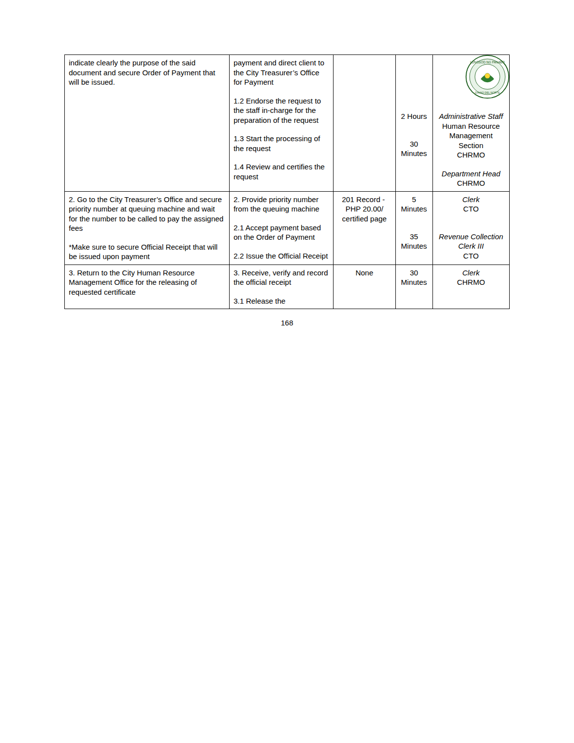LUNGSOD NG PANABO DAVAO DEL NORTE
| indicate clearly the purpose of the said document and secure Order of Payment that will be issued. | payment and direct client to the City Treasurer’s Office for Payment 1.2 Endorse the request to the staff in-charge for the preparation of the request 1.3 Start the processing of the request 1.4 Review and certifies the request | | 2 Hours 30 Minutes | Administrative Staff Human Resource Management Section CHRMO Department Head CHRMO |
| 2. Go to the City Treasurer’s Office and secure priority number at queuing machine and wait for the number to be called to pay the assigned fees *Make sure to secure Official Receipt that will be issued upon payment | 2. Provide priority number from the queuing machine 2.1 Accept payment based on the Order of Payment 2.2 Issue the Official Receipt | 201 Record - PHP 20.00/ certified page | 5 Minutes 35 Minutes | Clerk CTO Revenue Collection Clerk III CTO |
| 3. Return to the City Human Resource Management Office for the releasing of requested certificate | 3. Receive, verify and record the official receipt 3.1 Release the | None | 30 Minutes | Clerk CHRMO |
168